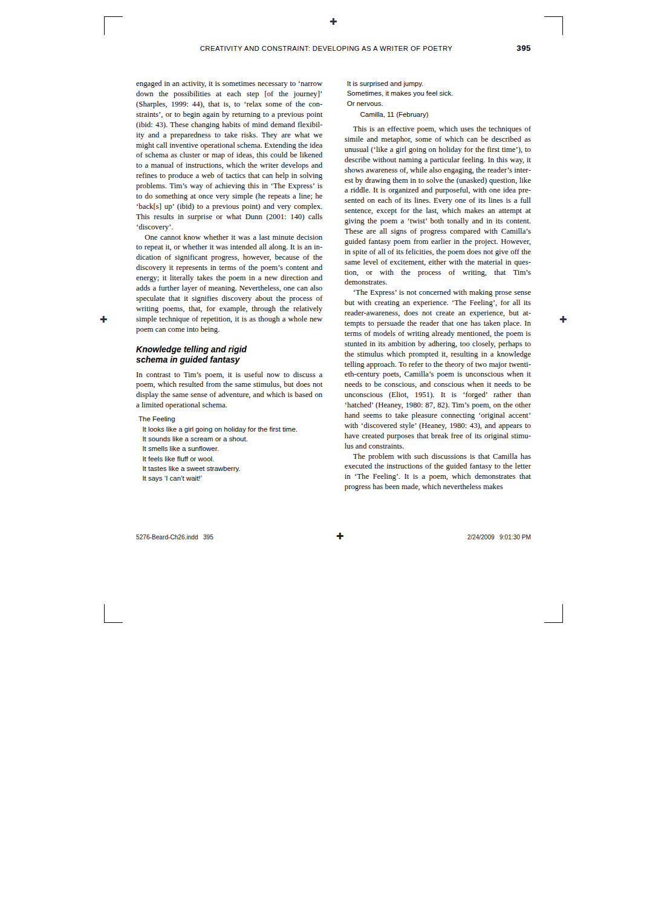✚ ✚ ✚
Creativity and Constraint: Developing as a Writer of Poetry 395
engaged in an activity, it is sometimes necessary to ‘narrow down the possibilities at each step [of the journey]’ (Sharples, 1999: 44), that is, to ‘relax some of the constraints’, or to begin again by returning to a previous point (ibid: 43). These changing habits of mind demand flexibility and a preparedness to take risks. They are what we might call inventive operational schema. Extending the idea of schema as cluster or map of ideas, this could be likened to a manual of instructions, which the writer develops and refines to produce a web of tactics that can help in solving problems. Tim’s way of achieving this in ‘The Express’ is to do something at once very simple (he repeats a line; he ‘back[s] up’ (ibid) to a previous point) and very complex. This results in surprise or what Dunn (2001: 140) calls ‘discovery’.
One cannot know whether it was a last minute decision to repeat it, or whether it was intended all along. It is an indication of significant progress, however, because of the discovery it represents in terms of the poem’s content and energy; it literally takes the poem in a new direction and adds a further layer of meaning. Nevertheless, one can also speculate that it signifies discovery about the process of writing poems, that, for example, through the relatively simple technique of repetition, it is as though a whole new poem can come into being.
Knowledge telling and rigid
schema in guided fantasy
In contrast to Tim’s poem, it is useful now to discuss a poem, which resulted from the same stimulus, but does not display the same sense of adventure, and which is based on a limited operational schema.
The Feeling
It looks like a girl going on holiday for the first time.
It sounds like a scream or a shout.
It smells like a sunflower.
It feels like fluff or wool.
It tastes like a sweet strawberry.
It says ‘I can’t wait!’
It is surprised and jumpy.
Sometimes, it makes you feel sick.
Or nervous.
Camilla, 11 (February)
This is an effective poem, which uses the techniques of simile and metaphor, some of which can be described as unusual (‘like a girl going on holiday for the first time’), to describe without naming a particular feeling. In this way, it shows awareness of, while also engaging, the reader’s interest by drawing them in to solve the (unasked) question, like a riddle. It is organized and purposeful, with one idea presented on each of its lines. Every one of its lines is a full sentence, except for the last, which makes an attempt at giving the poem a ‘twist’ both tonally and in its content. These are all signs of progress compared with Camilla’s guided fantasy poem from earlier in the project. However, in spite of all of its felicities, the poem does not give off the same level of excitement, either with the material in question, or with the process of writing, that Tim’s demonstrates.
‘The Express’ is not concerned with making prose sense but with creating an experience. ‘The Feeling’, for all its reader-awareness, does not create an experience, but attempts to persuade the reader that one has taken place. In terms of models of writing already mentioned, the poem is stunted in its ambition by adhering, too closely, perhaps to the stimulus which prompted it, resulting in a knowledge telling approach. To refer to the theory of two major twentieth-century poets, Camilla’s poem is unconscious when it needs to be conscious, and conscious when it needs to be unconscious (Eliot, 1951). It is ‘forged’ rather than ‘hatched’ (Heaney, 1980: 87, 82). Tim’s poem, on the other hand seems to take pleasure connecting ‘original accent’ with ‘discovered style’ (Heaney, 1980: 43), and appears to have created purposes that break free of its original stimulus and constraints.
The problem with such discussions is that Camilla has executed the instructions of the guided fantasy to the letter in ‘The Feeling’. It is a poem, which demonstrates that progress has been made, which nevertheless makes
5276-Beard-Ch26.indd 395 ✚ 2/24/2009 9:01:30 PM